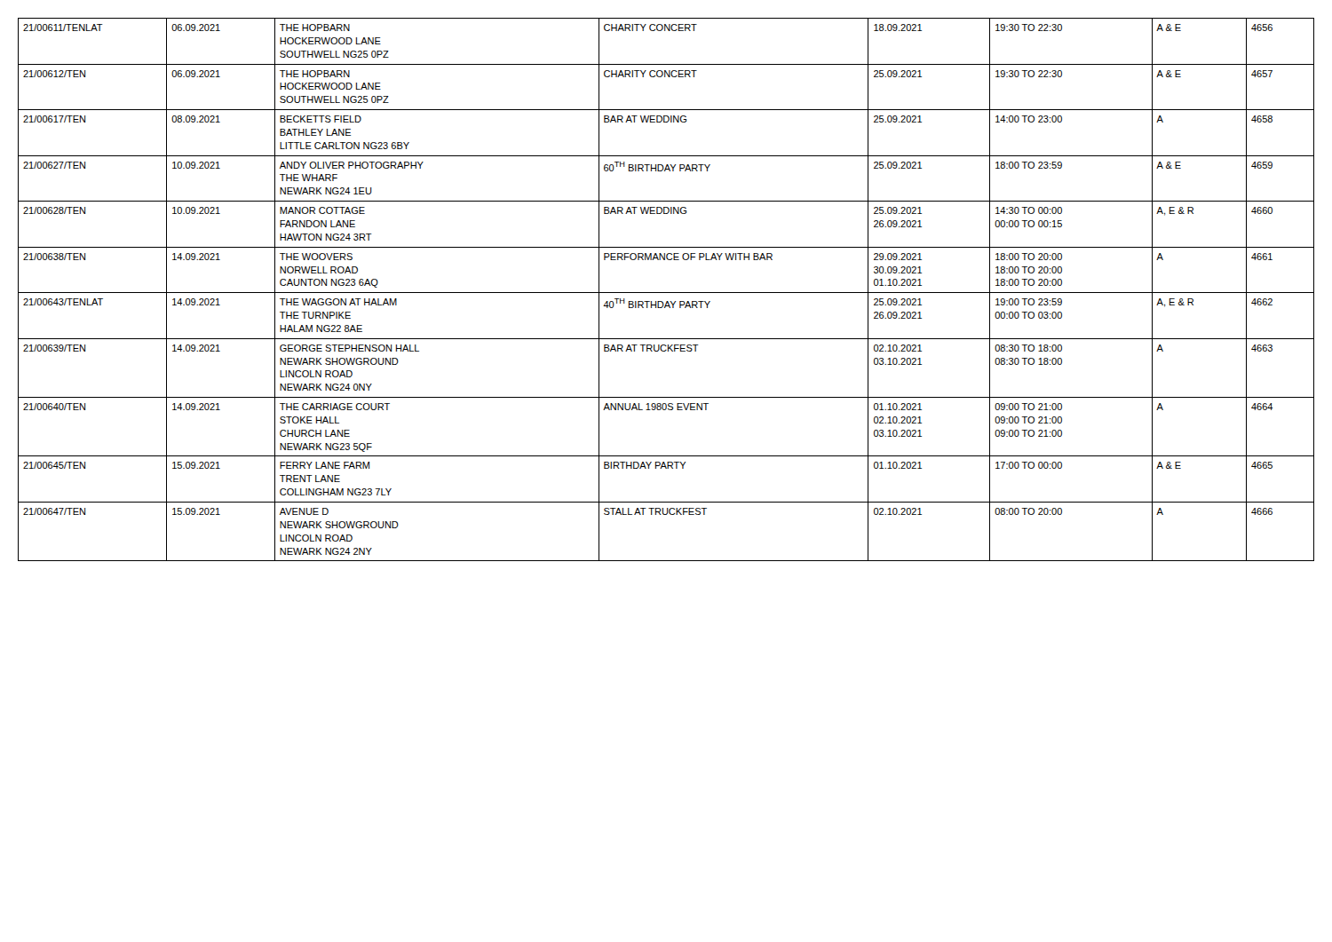| 21/00611/TENLAT | 06.09.2021 | THE HOPBARN HOCKERWOOD LANE SOUTHWELL NG25 0PZ | CHARITY CONCERT | 18.09.2021 | 19:30 TO 22:30 | A & E | 4656 |
| 21/00612/TEN | 06.09.2021 | THE HOPBARN HOCKERWOOD LANE SOUTHWELL NG25 0PZ | CHARITY CONCERT | 25.09.2021 | 19:30 TO 22:30 | A & E | 4657 |
| 21/00617/TEN | 08.09.2021 | BECKETTS FIELD BATHLEY LANE LITTLE CARLTON NG23 6BY | BAR AT WEDDING | 25.09.2021 | 14:00 TO 23:00 | A | 4658 |
| 21/00627/TEN | 10.09.2021 | ANDY OLIVER PHOTOGRAPHY THE WHARF NEWARK NG24 1EU | 60 TH BIRTHDAY PARTY | 25.09.2021 | 18:00 TO 23:59 | A & E | 4659 |
| 21/00628/TEN | 10.09.2021 | MANOR COTTAGE FARNDON LANE HAWTON NG24 3RT | BAR AT WEDDING | 25.09.2021 26.09.2021 | 14:30 TO 00:00 00:00 TO 00:15 | A, E & R | 4660 |
| 21/00638/TEN | 14.09.2021 | THE WOOVERS NORWELL ROAD CAUNTON NG23 6AQ | PERFORMANCE OF PLAY WITH BAR | 29.09.2021 30.09.2021 01.10.2021 | 18:00 TO 20:00 18:00 TO 20:00 18:00 TO 20:00 | A | 4661 |
| 21/00643/TENLAT | 14.09.2021 | THE WAGGON AT HALAM THE TURNPIKE HALAM NG22 8AE | 40 TH BIRTHDAY PARTY | 25.09.2021 26.09.2021 | 19:00 TO 23:59 00:00 TO 03:00 | A, E & R | 4662 |
| 21/00639/TEN | 14.09.2021 | GEORGE STEPHENSON HALL NEWARK SHOWGROUND LINCOLN ROAD NEWARK NG24 0NY | BAR AT TRUCKFEST | 02.10.2021 03.10.2021 | 08:30 TO 18:00 08:30 TO 18:00 | A | 4663 |
| 21/00640/TEN | 14.09.2021 | THE CARRIAGE COURT STOKE HALL CHURCH LANE NEWARK NG23 5QF | ANNUAL 1980S EVENT | 01.10.2021 02.10.2021 03.10.2021 | 09:00 TO 21:00 09:00 TO 21:00 09:00 TO 21:00 | A | 4664 |
| 21/00645/TEN | 15.09.2021 | FERRY LANE FARM TRENT LANE COLLINGHAM NG23 7LY | BIRTHDAY PARTY | 01.10.2021 | 17:00 TO 00:00 | A & E | 4665 |
| 21/00647/TEN | 15.09.2021 | AVENUE D NEWARK SHOWGROUND LINCOLN ROAD NEWARK NG24 2NY | STALL AT TRUCKFEST | 02.10.2021 | 08:00 TO 20:00 | A | 4666 |